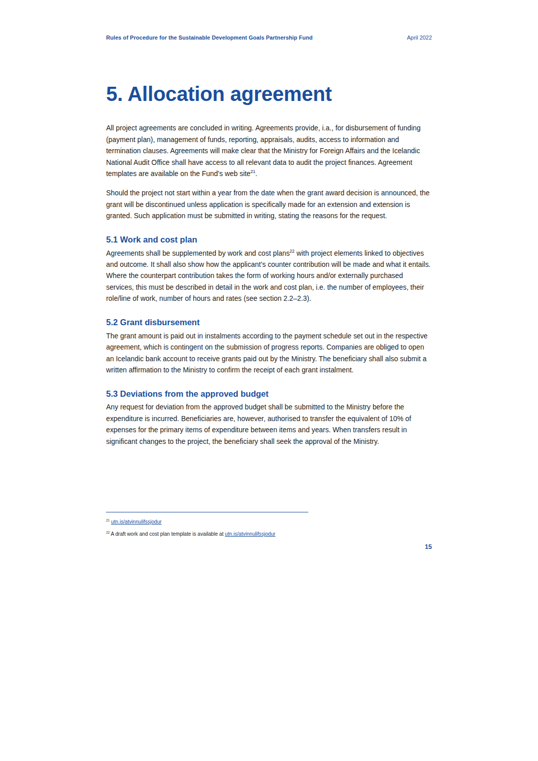Rules of Procedure for the Sustainable Development Goals Partnership Fund April 2022
5. Allocation agreement
All project agreements are concluded in writing. Agreements provide, i.a., for disbursement of funding (payment plan), management of funds, reporting, appraisals, audits, access to information and termination clauses. Agreements will make clear that the Ministry for Foreign Affairs and the Icelandic National Audit Office shall have access to all relevant data to audit the project finances. Agreement templates are available on the Fund’s web site21.
Should the project not start within a year from the date when the grant award decision is announced, the grant will be discontinued unless application is specifically made for an extension and extension is granted. Such application must be submitted in writing, stating the reasons for the request.
5.1 Work and cost plan
Agreements shall be supplemented by work and cost plans22 with project elements linked to objectives and outcome. It shall also show how the applicant’s counter contribution will be made and what it entails. Where the counterpart contribution takes the form of working hours and/or externally purchased services, this must be described in detail in the work and cost plan, i.e. the number of employees, their role/line of work, number of hours and rates (see section 2.2–2.3).
5.2 Grant disbursement
The grant amount is paid out in instalments according to the payment schedule set out in the respective agreement, which is contingent on the submission of progress reports. Companies are obliged to open an Icelandic bank account to receive grants paid out by the Ministry. The beneficiary shall also submit a written affirmation to the Ministry to confirm the receipt of each grant instalment.
5.3 Deviations from the approved budget
Any request for deviation from the approved budget shall be submitted to the Ministry before the expenditure is incurred. Beneficiaries are, however, authorised to transfer the equivalent of 10% of expenses for the primary items of expenditure between items and years. When transfers result in significant changes to the project, the beneficiary shall seek the approval of the Ministry.
21 utn.is/atvinnulifssjodur
22 A draft work and cost plan template is available at utn.is/atvinnulifssjodur
15